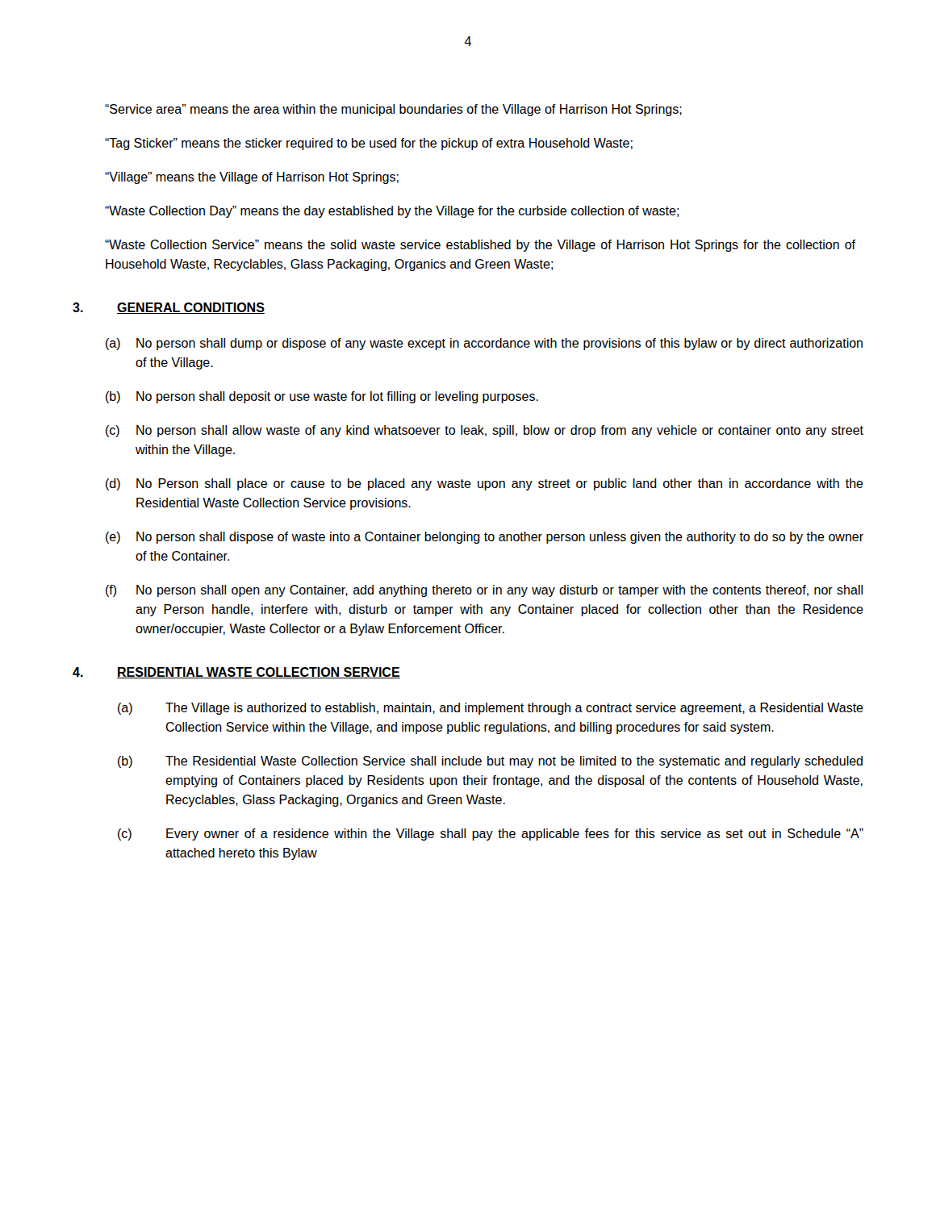4
“Service area” means the area within the municipal boundaries of the Village of Harrison Hot Springs;
“Tag Sticker” means the sticker required to be used for the pickup of extra Household Waste;
“Village” means the Village of Harrison Hot Springs;
“Waste Collection Day” means the day established by the Village for the curbside collection of waste;
“Waste Collection Service” means the solid waste service established by the Village of Harrison Hot Springs for the collection of Household Waste, Recyclables, Glass Packaging, Organics and Green Waste;
3. GENERAL CONDITIONS
(a) No person shall dump or dispose of any waste except in accordance with the provisions of this bylaw or by direct authorization of the Village.
(b) No person shall deposit or use waste for lot filling or leveling purposes.
(c) No person shall allow waste of any kind whatsoever to leak, spill, blow or drop from any vehicle or container onto any street within the Village.
(d) No Person shall place or cause to be placed any waste upon any street or public land other than in accordance with the Residential Waste Collection Service provisions.
(e) No person shall dispose of waste into a Container belonging to another person unless given the authority to do so by the owner of the Container.
(f) No person shall open any Container, add anything thereto or in any way disturb or tamper with the contents thereof, nor shall any Person handle, interfere with, disturb or tamper with any Container placed for collection other than the Residence owner/occupier, Waste Collector or a Bylaw Enforcement Officer.
4. RESIDENTIAL WASTE COLLECTION SERVICE
(a) The Village is authorized to establish, maintain, and implement through a contract service agreement, a Residential Waste Collection Service within the Village, and impose public regulations, and billing procedures for said system.
(b) The Residential Waste Collection Service shall include but may not be limited to the systematic and regularly scheduled emptying of Containers placed by Residents upon their frontage, and the disposal of the contents of Household Waste, Recyclables, Glass Packaging, Organics and Green Waste.
(c) Every owner of a residence within the Village shall pay the applicable fees for this service as set out in Schedule “A” attached hereto this Bylaw